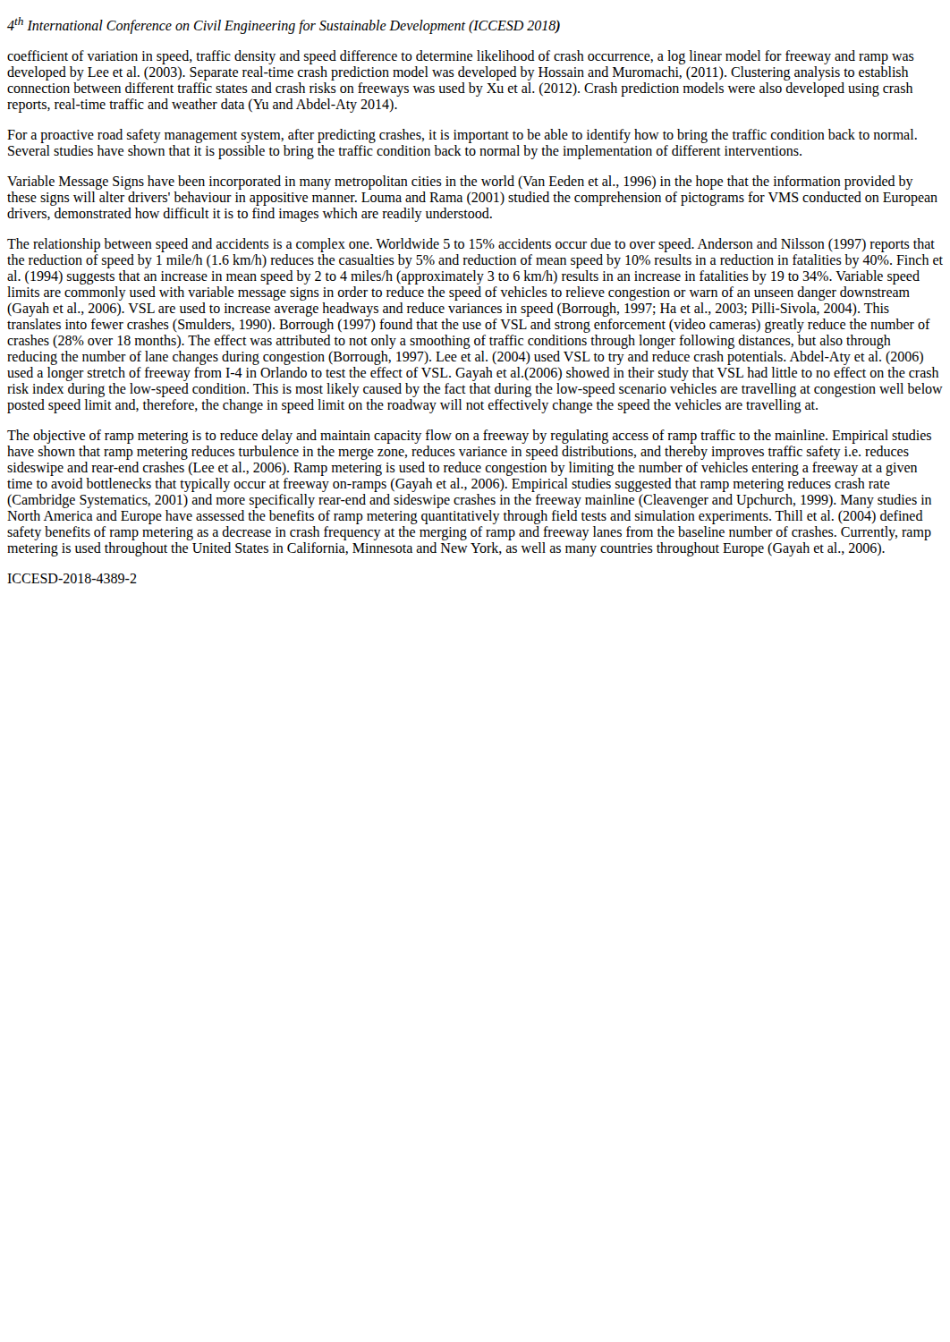4th International Conference on Civil Engineering for Sustainable Development (ICCESD 2018)
coefficient of variation in speed, traffic density and speed difference to determine likelihood of crash occurrence, a log linear model for freeway and ramp was developed by Lee et al. (2003). Separate real-time crash prediction model was developed by Hossain and Muromachi, (2011). Clustering analysis to establish connection between different traffic states and crash risks on freeways was used by Xu et al. (2012). Crash prediction models were also developed using crash reports, real-time traffic and weather data (Yu and Abdel-Aty 2014).
For a proactive road safety management system, after predicting crashes, it is important to be able to identify how to bring the traffic condition back to normal. Several studies have shown that it is possible to bring the traffic condition back to normal by the implementation of different interventions.
Variable Message Signs have been incorporated in many metropolitan cities in the world (Van Eeden et al., 1996) in the hope that the information provided by these signs will alter drivers' behaviour in appositive manner. Louma and Rama (2001) studied the comprehension of pictograms for VMS conducted on European drivers, demonstrated how difficult it is to find images which are readily understood.
The relationship between speed and accidents is a complex one. Worldwide 5 to 15% accidents occur due to over speed. Anderson and Nilsson (1997) reports that the reduction of speed by 1 mile/h (1.6 km/h) reduces the casualties by 5% and reduction of mean speed by 10% results in a reduction in fatalities by 40%. Finch et al. (1994) suggests that an increase in mean speed by 2 to 4 miles/h (approximately 3 to 6 km/h) results in an increase in fatalities by 19 to 34%. Variable speed limits are commonly used with variable message signs in order to reduce the speed of vehicles to relieve congestion or warn of an unseen danger downstream (Gayah et al., 2006). VSL are used to increase average headways and reduce variances in speed (Borrough, 1997; Ha et al., 2003; Pilli-Sivola, 2004). This translates into fewer crashes (Smulders, 1990). Borrough (1997) found that the use of VSL and strong enforcement (video cameras) greatly reduce the number of crashes (28% over 18 months). The effect was attributed to not only a smoothing of traffic conditions through longer following distances, but also through reducing the number of lane changes during congestion (Borrough, 1997). Lee et al. (2004) used VSL to try and reduce crash potentials. Abdel-Aty et al. (2006) used a longer stretch of freeway from I-4 in Orlando to test the effect of VSL. Gayah et al.(2006) showed in their study that VSL had little to no effect on the crash risk index during the low-speed condition. This is most likely caused by the fact that during the low-speed scenario vehicles are travelling at congestion well below posted speed limit and, therefore, the change in speed limit on the roadway will not effectively change the speed the vehicles are travelling at.
The objective of ramp metering is to reduce delay and maintain capacity flow on a freeway by regulating access of ramp traffic to the mainline. Empirical studies have shown that ramp metering reduces turbulence in the merge zone, reduces variance in speed distributions, and thereby improves traffic safety i.e. reduces sideswipe and rear-end crashes (Lee et al., 2006). Ramp metering is used to reduce congestion by limiting the number of vehicles entering a freeway at a given time to avoid bottlenecks that typically occur at freeway on-ramps (Gayah et al., 2006). Empirical studies suggested that ramp metering reduces crash rate (Cambridge Systematics, 2001) and more specifically rear-end and sideswipe crashes in the freeway mainline (Cleavenger and Upchurch, 1999). Many studies in North America and Europe have assessed the benefits of ramp metering quantitatively through field tests and simulation experiments. Thill et al. (2004) defined safety benefits of ramp metering as a decrease in crash frequency at the merging of ramp and freeway lanes from the baseline number of crashes. Currently, ramp metering is used throughout the United States in California, Minnesota and New York, as well as many countries throughout Europe (Gayah et al., 2006).
ICCESD-2018-4389-2